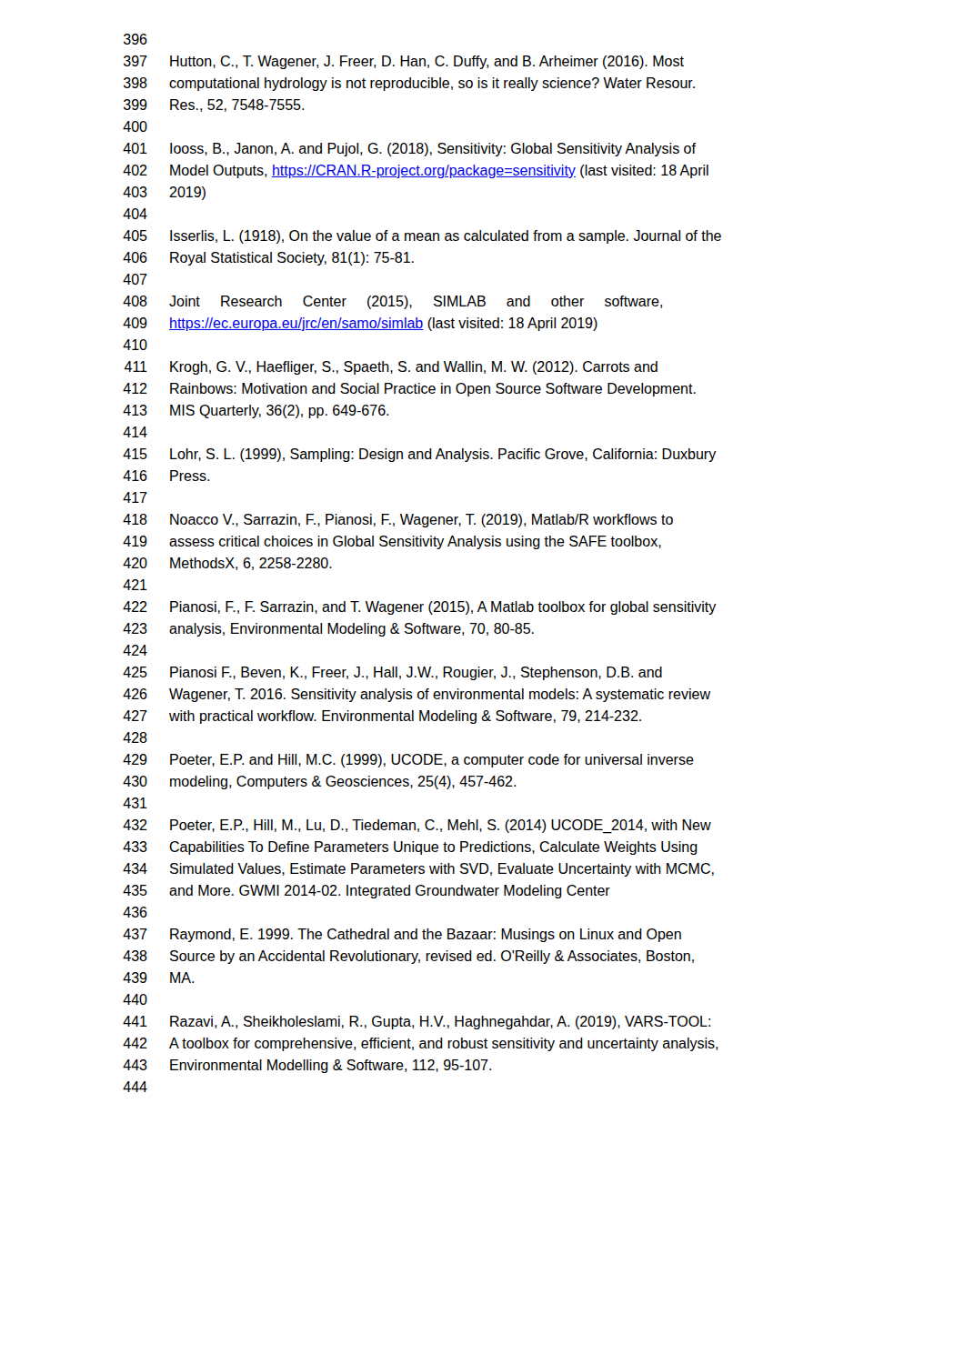Hutton, C., T. Wagener, J. Freer, D. Han, C. Duffy, and B. Arheimer (2016). Most
computational hydrology is not reproducible, so is it really science? Water Resour.
Res., 52, 7548-7555.
Iooss, B., Janon, A. and Pujol, G. (2018), Sensitivity: Global Sensitivity Analysis of
Model Outputs, https://CRAN.R-project.org/package=sensitivity (last visited: 18 April
2019)
Isserlis, L. (1918), On the value of a mean as calculated from a sample. Journal of the
Royal Statistical Society, 81(1): 75-81.
Joint Research Center (2015), SIMLAB and other software,
https://ec.europa.eu/jrc/en/samo/simlab (last visited: 18 April 2019)
Krogh, G. V., Haefliger, S., Spaeth, S. and Wallin, M. W. (2012). Carrots and
Rainbows: Motivation and Social Practice in Open Source Software Development.
MIS Quarterly, 36(2), pp. 649-676.
Lohr, S. L. (1999), Sampling: Design and Analysis. Pacific Grove, California: Duxbury
Press.
Noacco V., Sarrazin, F., Pianosi, F., Wagener, T. (2019), Matlab/R workflows to
assess critical choices in Global Sensitivity Analysis using the SAFE toolbox,
MethodsX, 6, 2258-2280.
Pianosi, F., F. Sarrazin, and T. Wagener (2015), A Matlab toolbox for global sensitivity
analysis, Environmental Modeling & Software, 70, 80-85.
Pianosi F., Beven, K., Freer, J., Hall, J.W., Rougier, J., Stephenson, D.B. and
Wagener, T. 2016. Sensitivity analysis of environmental models: A systematic review
with practical workflow. Environmental Modeling & Software, 79, 214-232.
Poeter, E.P. and Hill, M.C. (1999), UCODE, a computer code for universal inverse
modeling, Computers & Geosciences, 25(4), 457-462.
Poeter, E.P., Hill, M., Lu, D., Tiedeman, C., Mehl, S. (2014) UCODE_2014, with New
Capabilities To Define Parameters Unique to Predictions, Calculate Weights Using
Simulated Values, Estimate Parameters with SVD, Evaluate Uncertainty with MCMC,
and More. GWMI 2014-02. Integrated Groundwater Modeling Center
Raymond, E. 1999. The Cathedral and the Bazaar: Musings on Linux and Open
Source by an Accidental Revolutionary, revised ed. O'Reilly & Associates, Boston,
MA.
Razavi, A., Sheikholeslami, R., Gupta, H.V., Haghnegahdar, A. (2019), VARS-TOOL:
A toolbox for comprehensive, efficient, and robust sensitivity and uncertainty analysis,
Environmental Modelling & Software, 112, 95-107.